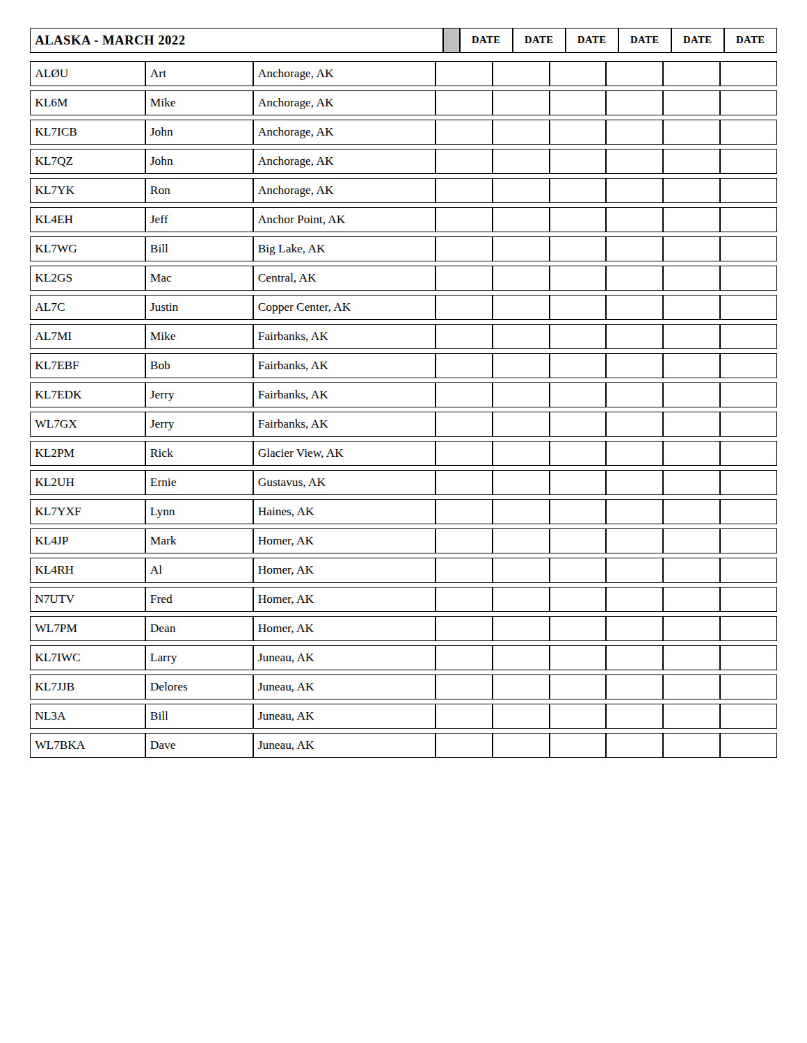| ALASKA - MARCH 2022 | | DATE | DATE | DATE | DATE | DATE | DATE |
| ALØU | Art | Anchorage, AK | | | | | | |
| KL6M | Mike | Anchorage, AK | | | | | | |
| KL7ICB | John | Anchorage, AK | | | | | | |
| KL7QZ | John | Anchorage, AK | | | | | | |
| KL7YK | Ron | Anchorage, AK | | | | | | |
| KL4EH | Jeff | Anchor Point, AK | | | | | | |
| KL7WG | Bill | Big Lake, AK | | | | | | |
| KL2GS | Mac | Central, AK | | | | | | |
| AL7C | Justin | Copper Center, AK | | | | | | |
| AL7MI | Mike | Fairbanks, AK | | | | | | |
| KL7EBF | Bob | Fairbanks, AK | | | | | | |
| KL7EDK | Jerry | Fairbanks, AK | | | | | | |
| WL7GX | Jerry | Fairbanks, AK | | | | | | |
| KL2PM | Rick | Glacier View, AK | | | | | | |
| KL2UH | Ernie | Gustavus, AK | | | | | | |
| KL7YXF | Lynn | Haines, AK | | | | | | |
| KL4JP | Mark | Homer, AK | | | | | | |
| KL4RH | Al | Homer, AK | | | | | | |
| N7UTV | Fred | Homer, AK | | | | | | |
| WL7PM | Dean | Homer, AK | | | | | | |
| KL7IWC | Larry | Juneau, AK | | | | | | |
| KL7JJB | Delores | Juneau, AK | | | | | | |
| NL3A | Bill | Juneau, AK | | | | | | |
| WL7BKA | Dave | Juneau, AK | | | | | | |